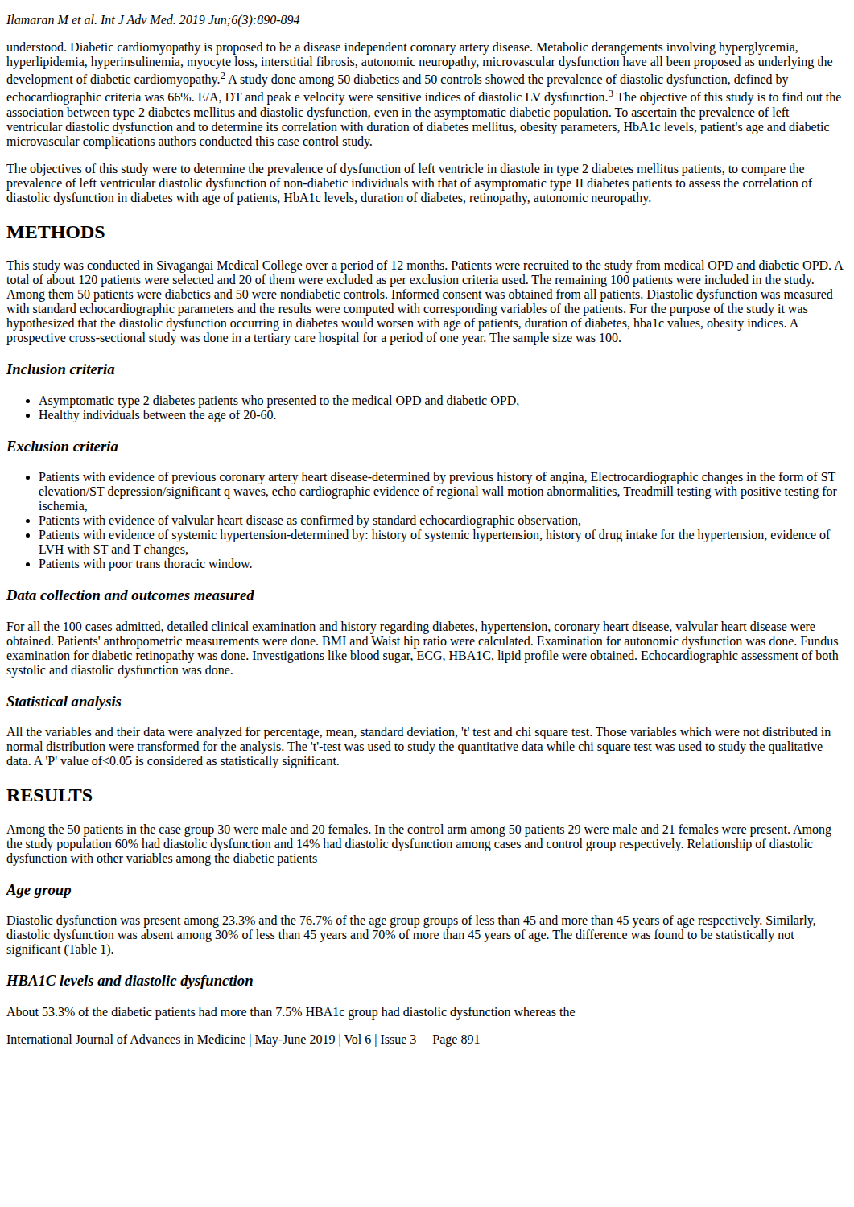Ilamaran M et al. Int J Adv Med. 2019 Jun;6(3):890-894
understood. Diabetic cardiomyopathy is proposed to be a disease independent coronary artery disease. Metabolic derangements involving hyperglycemia, hyperlipidemia, hyperinsulinemia, myocyte loss, interstitial fibrosis, autonomic neuropathy, microvascular dysfunction have all been proposed as underlying the development of diabetic cardiomyopathy.2 A study done among 50 diabetics and 50 controls showed the prevalence of diastolic dysfunction, defined by echocardiographic criteria was 66%. E/A, DT and peak e velocity were sensitive indices of diastolic LV dysfunction.3 The objective of this study is to find out the association between type 2 diabetes mellitus and diastolic dysfunction, even in the asymptomatic diabetic population. To ascertain the prevalence of left ventricular diastolic dysfunction and to determine its correlation with duration of diabetes mellitus, obesity parameters, HbA1c levels, patient's age and diabetic microvascular complications authors conducted this case control study.
The objectives of this study were to determine the prevalence of dysfunction of left ventricle in diastole in type 2 diabetes mellitus patients, to compare the prevalence of left ventricular diastolic dysfunction of non-diabetic individuals with that of asymptomatic type II diabetes patients to assess the correlation of diastolic dysfunction in diabetes with age of patients, HbA1c levels, duration of diabetes, retinopathy, autonomic neuropathy.
METHODS
This study was conducted in Sivagangai Medical College over a period of 12 months. Patients were recruited to the study from medical OPD and diabetic OPD. A total of about 120 patients were selected and 20 of them were excluded as per exclusion criteria used. The remaining 100 patients were included in the study. Among them 50 patients were diabetics and 50 were nondiabetic controls. Informed consent was obtained from all patients. Diastolic dysfunction was measured with standard echocardiographic parameters and the results were computed with corresponding variables of the patients. For the purpose of the study it was hypothesized that the diastolic dysfunction occurring in diabetes would worsen with age of patients, duration of diabetes, hba1c values, obesity indices. A prospective cross-sectional study was done in a tertiary care hospital for a period of one year. The sample size was 100.
Inclusion criteria
Asymptomatic type 2 diabetes patients who presented to the medical OPD and diabetic OPD,
Healthy individuals between the age of 20-60.
Exclusion criteria
Patients with evidence of previous coronary artery heart disease-determined by previous history of angina, Electrocardiographic changes in the form of ST elevation/ST depression/significant q waves, echo cardiographic evidence of regional wall motion abnormalities, Treadmill testing with positive testing for ischemia,
Patients with evidence of valvular heart disease as confirmed by standard echocardiographic observation,
Patients with evidence of systemic hypertension-determined by: history of systemic hypertension, history of drug intake for the hypertension, evidence of LVH with ST and T changes,
Patients with poor trans thoracic window.
Data collection and outcomes measured
For all the 100 cases admitted, detailed clinical examination and history regarding diabetes, hypertension, coronary heart disease, valvular heart disease were obtained. Patients' anthropometric measurements were done. BMI and Waist hip ratio were calculated. Examination for autonomic dysfunction was done. Fundus examination for diabetic retinopathy was done. Investigations like blood sugar, ECG, HBA1C, lipid profile were obtained. Echocardiographic assessment of both systolic and diastolic dysfunction was done.
Statistical analysis
All the variables and their data were analyzed for percentage, mean, standard deviation, 't' test and chi square test. Those variables which were not distributed in normal distribution were transformed for the analysis. The 't'-test was used to study the quantitative data while chi square test was used to study the qualitative data. A 'P' value of<0.05 is considered as statistically significant.
RESULTS
Among the 50 patients in the case group 30 were male and 20 females. In the control arm among 50 patients 29 were male and 21 females were present. Among the study population 60% had diastolic dysfunction and 14% had diastolic dysfunction among cases and control group respectively. Relationship of diastolic dysfunction with other variables among the diabetic patients
Age group
Diastolic dysfunction was present among 23.3% and the 76.7% of the age group groups of less than 45 and more than 45 years of age respectively. Similarly, diastolic dysfunction was absent among 30% of less than 45 years and 70% of more than 45 years of age. The difference was found to be statistically not significant (Table 1).
HBA1C levels and diastolic dysfunction
About 53.3% of the diabetic patients had more than 7.5% HBA1c group had diastolic dysfunction whereas the
International Journal of Advances in Medicine | May-June 2019 | Vol 6 | Issue 3 Page 891